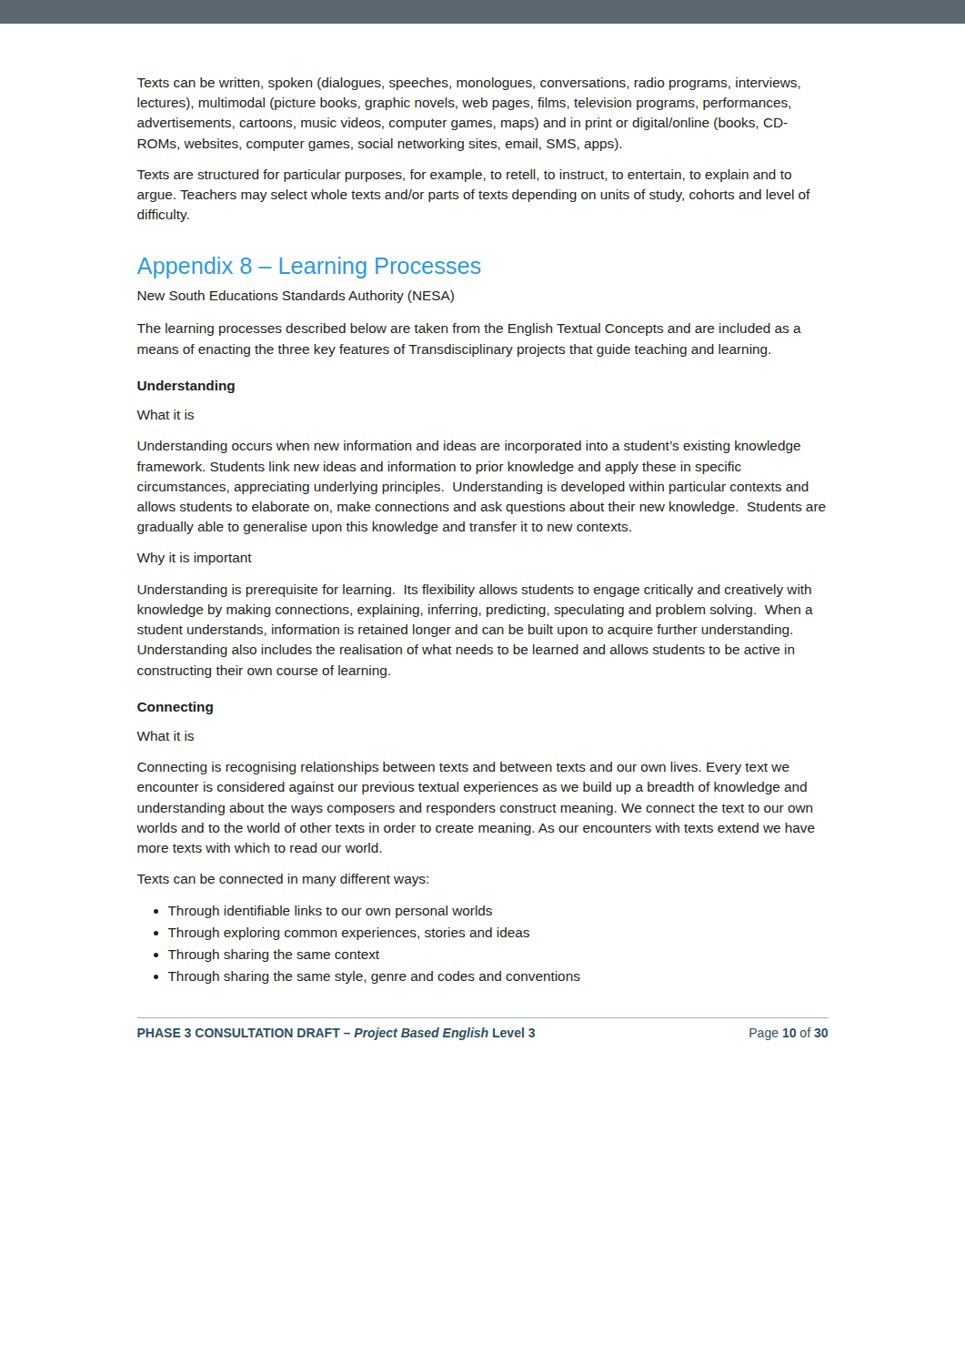Texts can be written, spoken (dialogues, speeches, monologues, conversations, radio programs, interviews, lectures), multimodal (picture books, graphic novels, web pages, films, television programs, performances, advertisements, cartoons, music videos, computer games, maps) and in print or digital/online (books, CD-ROMs, websites, computer games, social networking sites, email, SMS, apps).
Texts are structured for particular purposes, for example, to retell, to instruct, to entertain, to explain and to argue. Teachers may select whole texts and/or parts of texts depending on units of study, cohorts and level of difficulty.
Appendix 8 – Learning Processes
New South Educations Standards Authority (NESA)
The learning processes described below are taken from the English Textual Concepts and are included as a means of enacting the three key features of Transdisciplinary projects that guide teaching and learning.
Understanding
What it is
Understanding occurs when new information and ideas are incorporated into a student’s existing knowledge framework. Students link new ideas and information to prior knowledge and apply these in specific circumstances, appreciating underlying principles. Understanding is developed within particular contexts and allows students to elaborate on, make connections and ask questions about their new knowledge. Students are gradually able to generalise upon this knowledge and transfer it to new contexts.
Why it is important
Understanding is prerequisite for learning. Its flexibility allows students to engage critically and creatively with knowledge by making connections, explaining, inferring, predicting, speculating and problem solving. When a student understands, information is retained longer and can be built upon to acquire further understanding. Understanding also includes the realisation of what needs to be learned and allows students to be active in constructing their own course of learning.
Connecting
What it is
Connecting is recognising relationships between texts and between texts and our own lives. Every text we encounter is considered against our previous textual experiences as we build up a breadth of knowledge and understanding about the ways composers and responders construct meaning. We connect the text to our own worlds and to the world of other texts in order to create meaning. As our encounters with texts extend we have more texts with which to read our world.
Texts can be connected in many different ways:
Through identifiable links to our own personal worlds
Through exploring common experiences, stories and ideas
Through sharing the same context
Through sharing the same style, genre and codes and conventions
PHASE 3 CONSULTATION DRAFT – Project Based English Level 3
Page 10 of 30